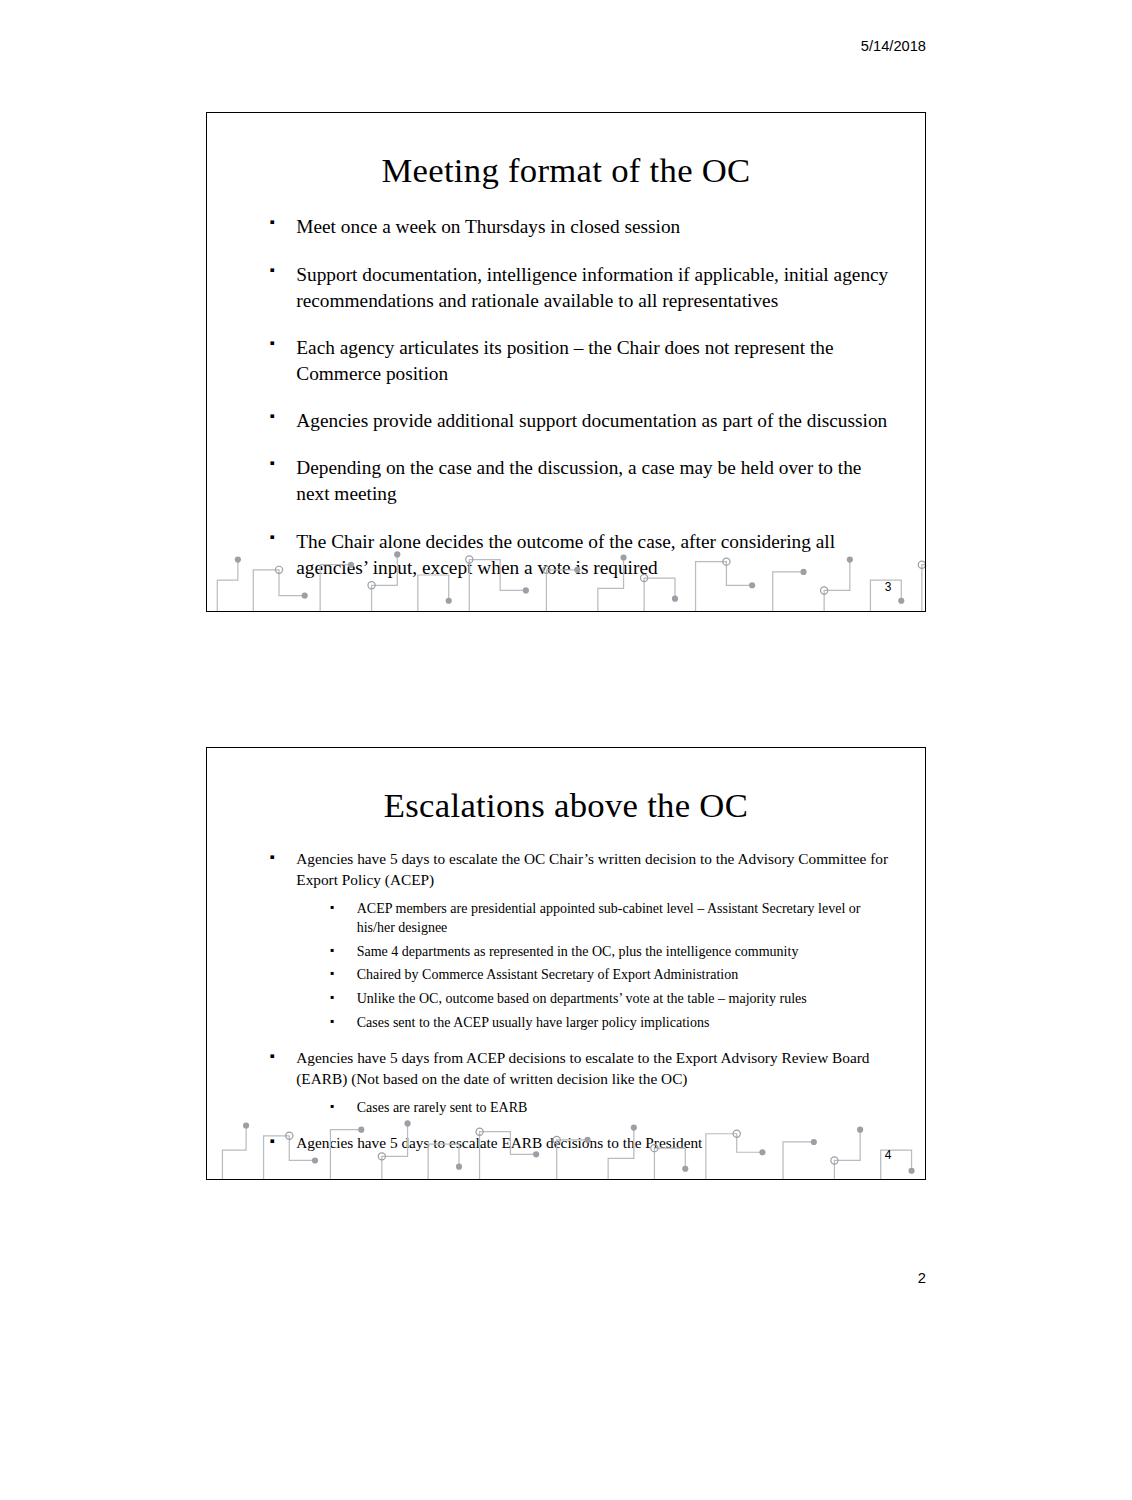5/14/2018
Meeting format of the OC
Meet once a week on Thursdays in closed session
Support documentation, intelligence information if applicable, initial agency recommendations and rationale available to all representatives
Each agency articulates its position – the Chair does not represent the Commerce position
Agencies provide additional support documentation as part of the discussion
Depending on the case and the discussion, a case may be held over to the next meeting
The Chair alone decides the outcome of the case, after considering all agencies’ input, except when a vote is required
3
Escalations above the OC
Agencies have 5 days to escalate the OC Chair’s written decision to the Advisory Committee for Export Policy (ACEP)
ACEP members are presidential appointed sub-cabinet level – Assistant Secretary level or his/her designee
Same 4 departments as represented in the OC, plus the intelligence community
Chaired by Commerce Assistant Secretary of Export Administration
Unlike the OC, outcome based on departments’ vote at the table – majority rules
Cases sent to the ACEP usually have larger policy implications
Agencies have 5 days from ACEP decisions to escalate to the Export Advisory Review Board (EARB) (Not based on the date of written decision like the OC)
Cases are rarely sent to EARB
Agencies have 5 days to escalate EARB decisions to the President
4
2